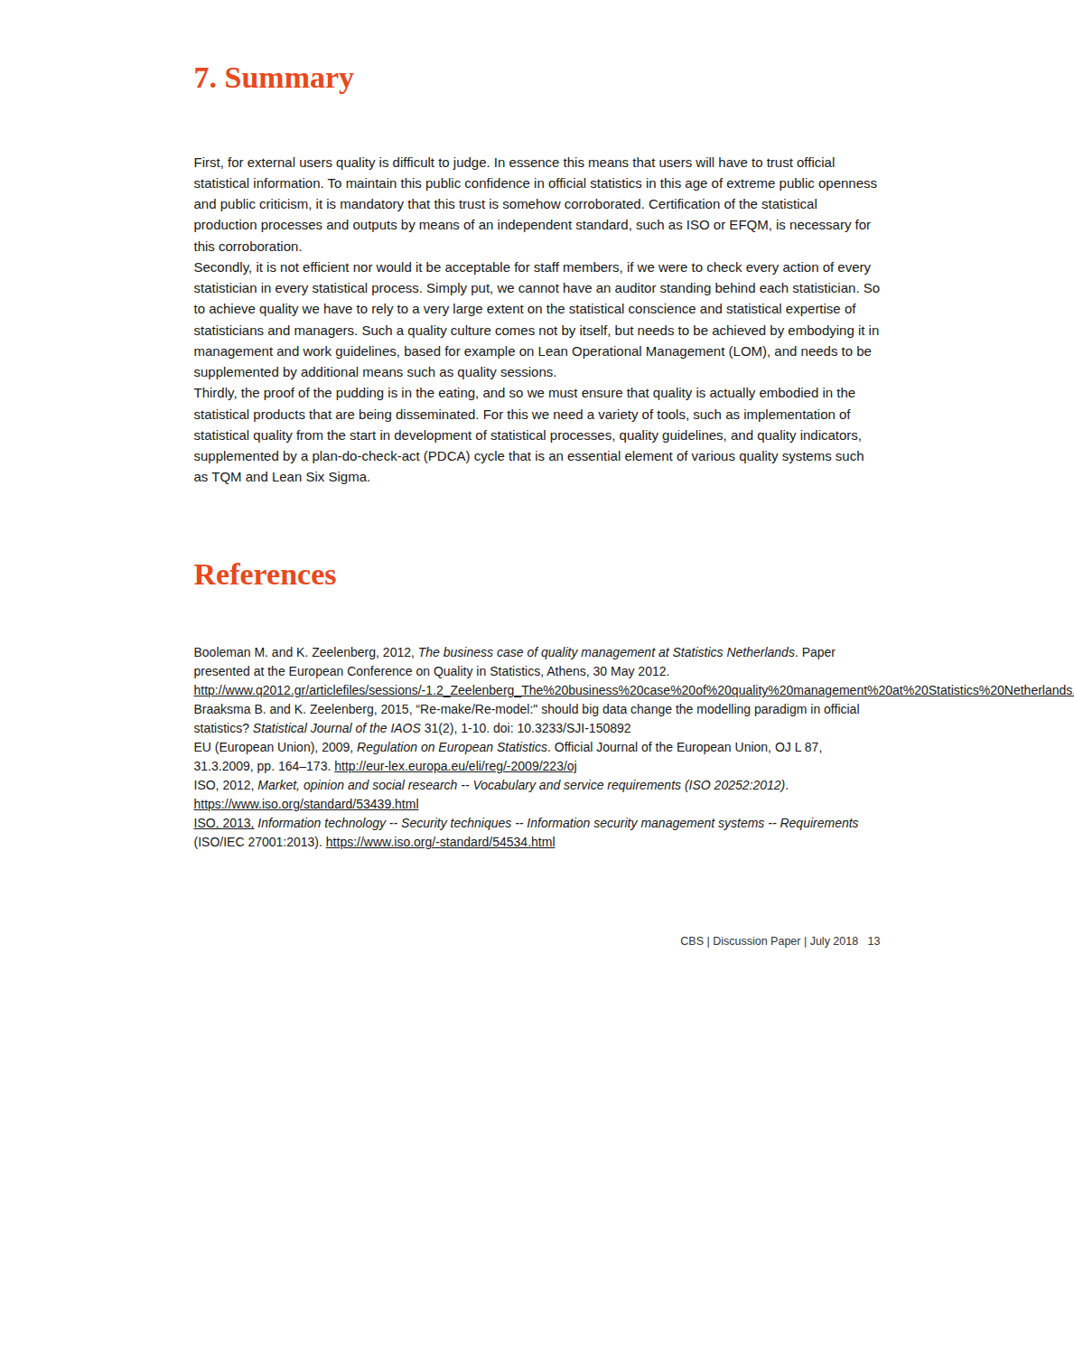7. Summary
First, for external users quality is difficult to judge. In essence this means that users will have to trust official statistical information. To maintain this public confidence in official statistics in this age of extreme public openness and public criticism, it is mandatory that this trust is somehow corroborated. Certification of the statistical production processes and outputs by means of an independent standard, such as ISO or EFQM, is necessary for this corroboration.
Secondly, it is not efficient nor would it be acceptable for staff members, if we were to check every action of every statistician in every statistical process. Simply put, we cannot have an auditor standing behind each statistician. So to achieve quality we have to rely to a very large extent on the statistical conscience and statistical expertise of statisticians and managers. Such a quality culture comes not by itself, but needs to be achieved by embodying it in management and work guidelines, based for example on Lean Operational Management (LOM), and needs to be supplemented by additional means such as quality sessions.
Thirdly, the proof of the pudding is in the eating, and so we must ensure that quality is actually embodied in the statistical products that are being disseminated. For this we need a variety of tools, such as implementation of statistical quality from the start in development of statistical processes, quality guidelines, and quality indicators, supplemented by a plan-do-check-act (PDCA) cycle that is an essential element of various quality systems such as TQM and Lean Six Sigma.
References
Booleman M. and K. Zeelenberg, 2012, The business case of quality management at Statistics Netherlands. Paper presented at the European Conference on Quality in Statistics, Athens, 30 May 2012. http://www.q2012.gr/articlefiles/sessions/-1.2_Zeelenberg_The%20business%20case%20of%20quality%20management%20at%20Statistics%20Netherlands.pdf
Braaksma B. and K. Zeelenberg, 2015, “Re-make/Re-model:" should big data change the modelling paradigm in official statistics? Statistical Journal of the IAOS 31(2), 1-10. doi: 10.3233/SJI-150892
EU (European Union), 2009, Regulation on European Statistics. Official Journal of the European Union, OJ L 87, 31.3.2009, pp. 164–173. http://eur-lex.europa.eu/eli/reg/-2009/223/oj
ISO, 2012, Market, opinion and social research -- Vocabulary and service requirements (ISO 20252:2012). https://www.iso.org/standard/53439.html
ISO, 2013, Information technology -- Security techniques -- Information security management systems -- Requirements (ISO/IEC 27001:2013). https://www.iso.org/-standard/54534.html
CBS | Discussion Paper | July 2018 13